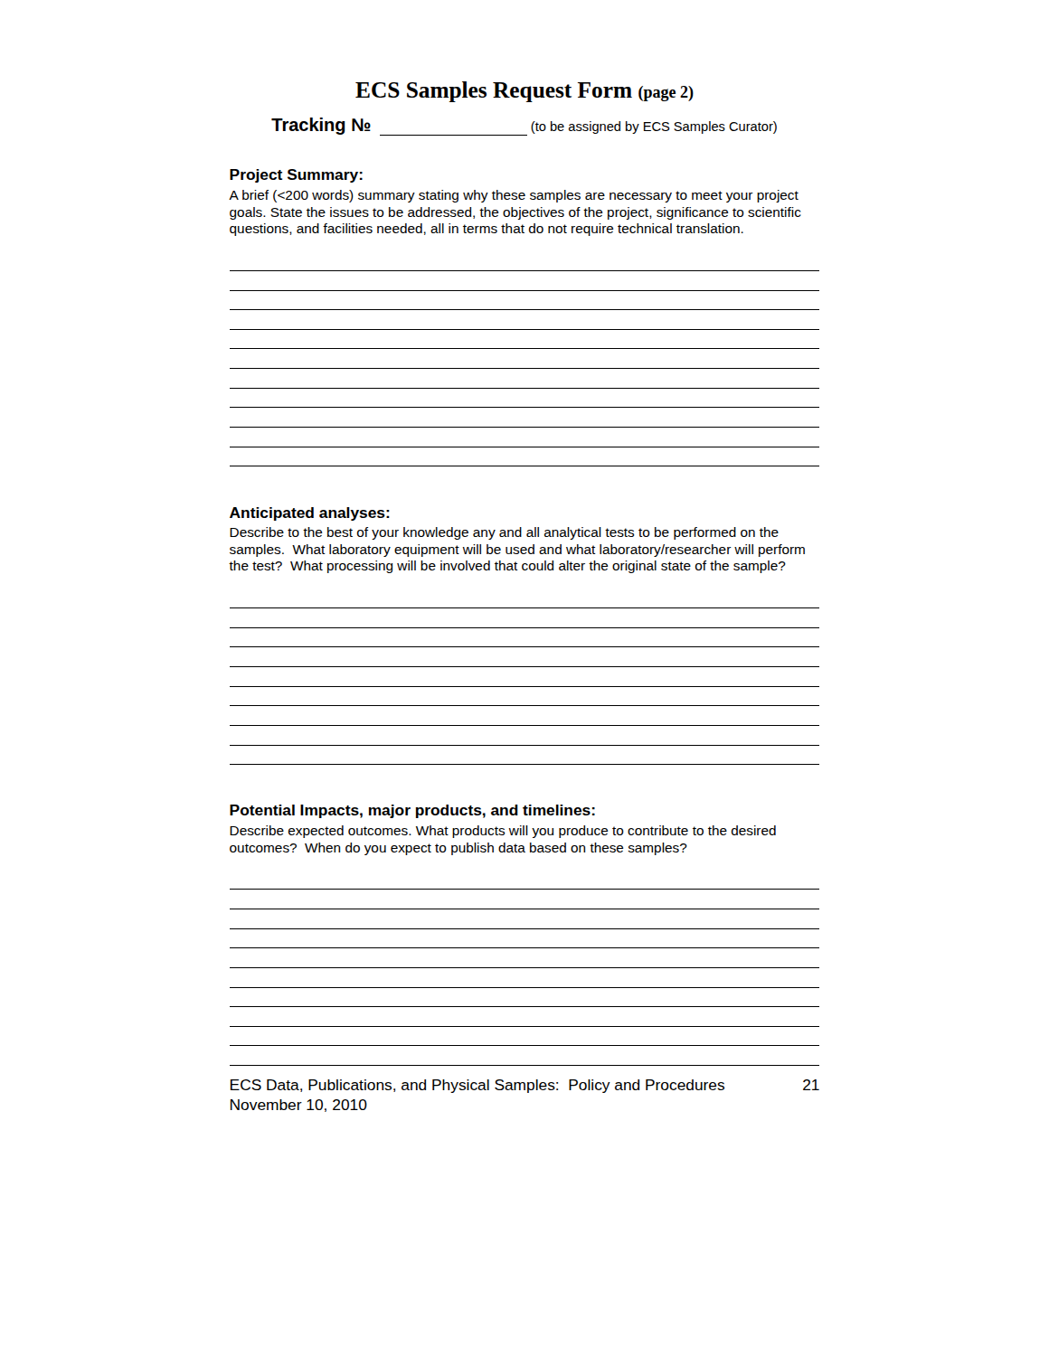ECS Samples Request Form (page 2)
Tracking № (to be assigned by ECS Samples Curator)
Project Summary:
A brief (<200 words) summary stating why these samples are necessary to meet your project goals. State the issues to be addressed, the objectives of the project, significance to scientific questions, and facilities needed, all in terms that do not require technical translation.
Anticipated analyses:
Describe to the best of your knowledge any and all analytical tests to be performed on the samples. What laboratory equipment will be used and what laboratory/researcher will perform the test? What processing will be involved that could alter the original state of the sample?
Potential Impacts, major products, and timelines:
Describe expected outcomes. What products will you produce to contribute to the desired outcomes? When do you expect to publish data based on these samples?
ECS Data, Publications, and Physical Samples: Policy and Procedures
November 10, 2010
21